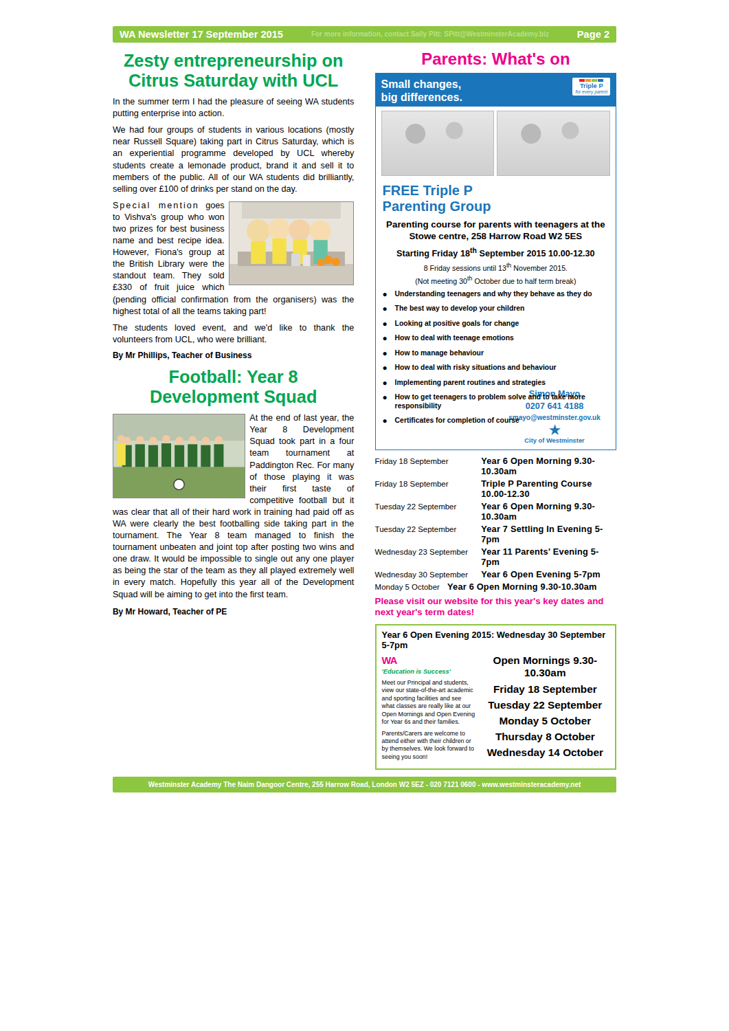WA Newsletter 17 September 2015
For more information, contact Sally Pitt: SPitt@WestminsterAcademy.biz
Page 2
Zesty entrepreneurship on Citrus Saturday with UCL
In the summer term I had the pleasure of seeing WA students putting enterprise into action.
We had four groups of students in various locations (mostly near Russell Square) taking part in Citrus Saturday, which is an experiential programme developed by UCL whereby students create a lemonade product, brand it and sell it to members of the public. All of our WA students did brilliantly, selling over £100 of drinks per stand on the day.
Special mention goes to Vishva's group who won two prizes for best business name and best recipe idea. However, Fiona's group at the British Library were the standout team. They sold £330 of fruit juice which (pending official confirmation from the organisers) was the highest total of all the teams taking part!
The students loved event, and we'd like to thank the volunteers from UCL, who were brilliant.
By Mr Phillips, Teacher of Business
Football: Year 8 Development Squad
At the end of last year, the Year 8 Development Squad took part in a four team tournament at Paddington Rec. For many of those playing it was their first taste of competitive football but it was clear that all of their hard work in training had paid off as WA were clearly the best footballing side taking part in the tournament. The Year 8 team managed to finish the tournament unbeaten and joint top after posting two wins and one draw. It would be impossible to single out any one player as being the star of the team as they all played extremely well in every match. Hopefully this year all of the Development Squad will be aiming to get into the first team.
By Mr Howard, Teacher of PE
Parents: What's on
Small changes,
big differences.
Triple P
for every parent
FREE Triple P
Parenting Group
Parenting course for parents with teenagers at the Stowe centre, 258 Harrow Road W2 5ES
Starting Friday 18th September 2015 10.00-12.30
8 Friday sessions until 13th November 2015.
(Not meeting 30th October due to half term break)
Understanding teenagers and why they behave as they do
The best way to develop your children
Looking at positive goals for change
How to deal with teenage emotions
How to manage behaviour
How to deal with risky situations and behaviour
Implementing parent routines and strategies
How to get teenagers to problem solve and to take more responsibility
Certificates for completion of course
Simon Mayo
0207 641 4188
smayo@westminster.gov.uk
★ City of Westminster
Friday 18 September
Year 6 Open Morning 9.30-10.30am
Friday 18 September
Triple P Parenting Course 10.00-12.30
Tuesday 22 September
Year 6 Open Morning 9.30-10.30am
Tuesday 22 September
Year 7 Settling In Evening 5-7pm
Wednesday 23 September
Year 11 Parents' Evening 5-7pm
Wednesday 30 September
Year 6 Open Evening 5-7pm
Monday 5 October
Year 6 Open Morning 9.30-10.30am
Please visit our website for this year's key dates and next year's term dates!
Year 6 Open Evening 2015: Wednesday 30 September 5-7pm
WA
'Education is Success'
Meet our Principal and students, view our state-of-the-art academic and sporting facilities and see what classes are really like at our Open Mornings and Open Evening for Year 6s and their families.
Parents/Carers are welcome to attend either with their children or by themselves. We look forward to seeing you soon!
Open Mornings 9.30-10.30am
Friday 18 September
Tuesday 22 September
Monday 5 October
Thursday 8 October
Wednesday 14 October
Westminster Academy The Naim Dangoor Centre, 255 Harrow Road, London W2 5EZ - 020 7121 0600 - www.westminsteracademy.net